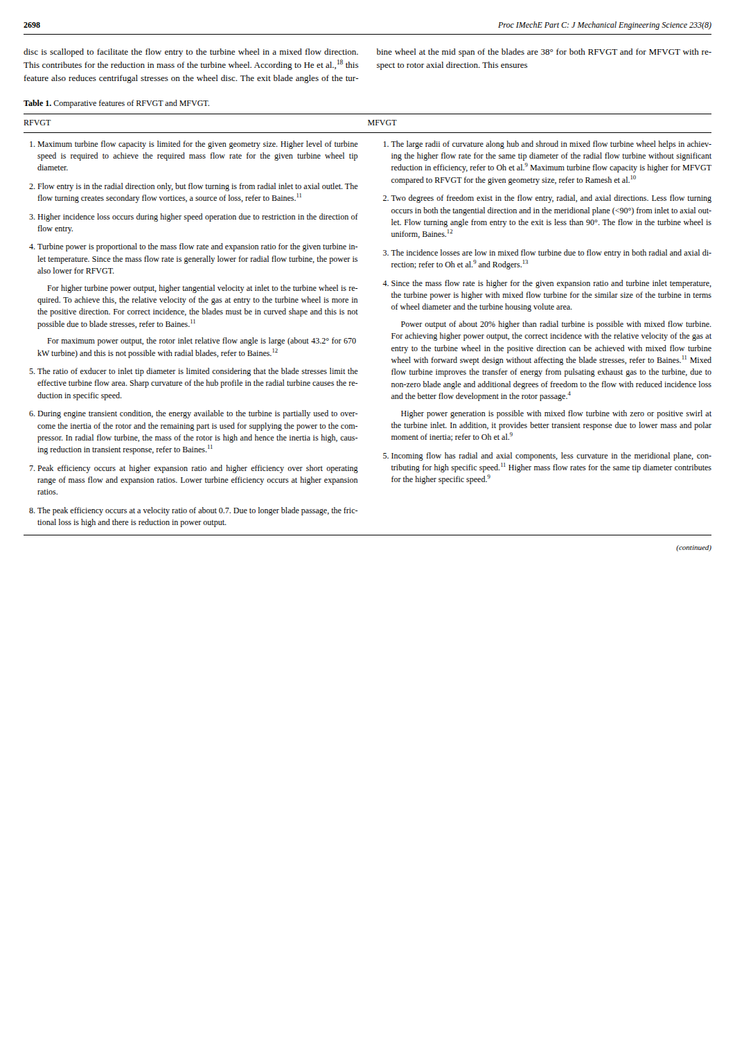2698 Proc IMechE Part C: J Mechanical Engineering Science 233(8)
disc is scalloped to facilitate the flow entry to the turbine wheel in a mixed flow direction. This contributes for the reduction in mass of the turbine wheel. According to He et al.,18 this feature also reduces centrifugal stresses on the wheel disc. The exit blade angles of the turbine wheel at the mid span of the blades are 38° for both RFVGT and for MFVGT with respect to rotor axial direction. This ensures
Table 1. Comparative features of RFVGT and MFVGT.
| RFVGT | MFVGT |
| --- | --- |
| Maximum turbine flow capacity is limited for the given geometry size. Higher level of turbine speed is required to achieve the required mass flow rate for the given turbine wheel tip diameter. Flow entry is in the radial direction only, but flow turning is from radial inlet to axial outlet. The flow turning creates secondary flow vortices, a source of loss, refer to Baines. 11 Higher incidence loss occurs during higher speed operation due to restriction in the direction of flow entry. Turbine power is proportional to the mass flow rate and expansion ratio for the given turbine inlet temperature. Since the mass flow rate is generally lower for radial flow turbine, the power is also lower for RFVGT. For higher turbine power output, higher tangential velocity at inlet to the turbine wheel is required. To achieve this, the relative velocity of the gas at entry to the turbine wheel is more in the positive direction. For correct incidence, the blades must be in curved shape and this is not possible due to blade stresses, refer to Baines. 11 For maximum power output, the rotor inlet relative flow angle is large (about 43.2° for 670 kW turbine) and this is not possible with radial blades, refer to Baines. 12 The ratio of exducer to inlet tip diameter is limited considering that the blade stresses limit the effective turbine flow area. Sharp curvature of the hub profile in the radial turbine causes the reduction in specific speed. During engine transient condition, the energy available to the turbine is partially used to overcome the inertia of the rotor and the remaining part is used for supplying the power to the compressor. In radial flow turbine, the mass of the rotor is high and hence the inertia is high, causing reduction in transient response, refer to Baines. 11 Peak efficiency occurs at higher expansion ratio and higher efficiency over short operating range of mass flow and expansion ratios. Lower turbine efficiency occurs at higher expansion ratios. The peak efficiency occurs at a velocity ratio of about 0.7. Due to longer blade passage, the frictional loss is high and there is reduction in power output. | The large radii of curvature along hub and shroud in mixed flow turbine wheel helps in achieving the higher flow rate for the same tip diameter of the radial flow turbine without significant reduction in efficiency, refer to Oh et al. 9 Maximum turbine flow capacity is higher for MFVGT compared to RFVGT for the given geometry size, refer to Ramesh et al. 10 Two degrees of freedom exist in the flow entry, radial, and axial directions. Less flow turning occurs in both the tangential direction and in the meridional plane (<90°) from inlet to axial outlet. Flow turning angle from entry to the exit is less than 90°. The flow in the turbine wheel is uniform, Baines. 12 The incidence losses are low in mixed flow turbine due to flow entry in both radial and axial direction; refer to Oh et al. 9 and Rodgers. 13 Since the mass flow rate is higher for the given expansion ratio and turbine inlet temperature, the turbine power is higher with mixed flow turbine for the similar size of the turbine in terms of wheel diameter and the turbine housing volute area. Power output of about 20% higher than radial turbine is possible with mixed flow turbine. For achieving higher power output, the correct incidence with the relative velocity of the gas at entry to the turbine wheel in the positive direction can be achieved with mixed flow turbine wheel with forward swept design without affecting the blade stresses, refer to Baines. 11 Mixed flow turbine improves the transfer of energy from pulsating exhaust gas to the turbine, due to non-zero blade angle and additional degrees of freedom to the flow with reduced incidence loss and the better flow development in the rotor passage. 4 Higher power generation is possible with mixed flow turbine with zero or positive swirl at the turbine inlet. In addition, it provides better transient response due to lower mass and polar moment of inertia; refer to Oh et al. 9 Incoming flow has radial and axial components, less curvature in the meridional plane, contributing for high specific speed. 11 Higher mass flow rates for the same tip diameter contributes for the higher specific speed. 9 |
(continued)